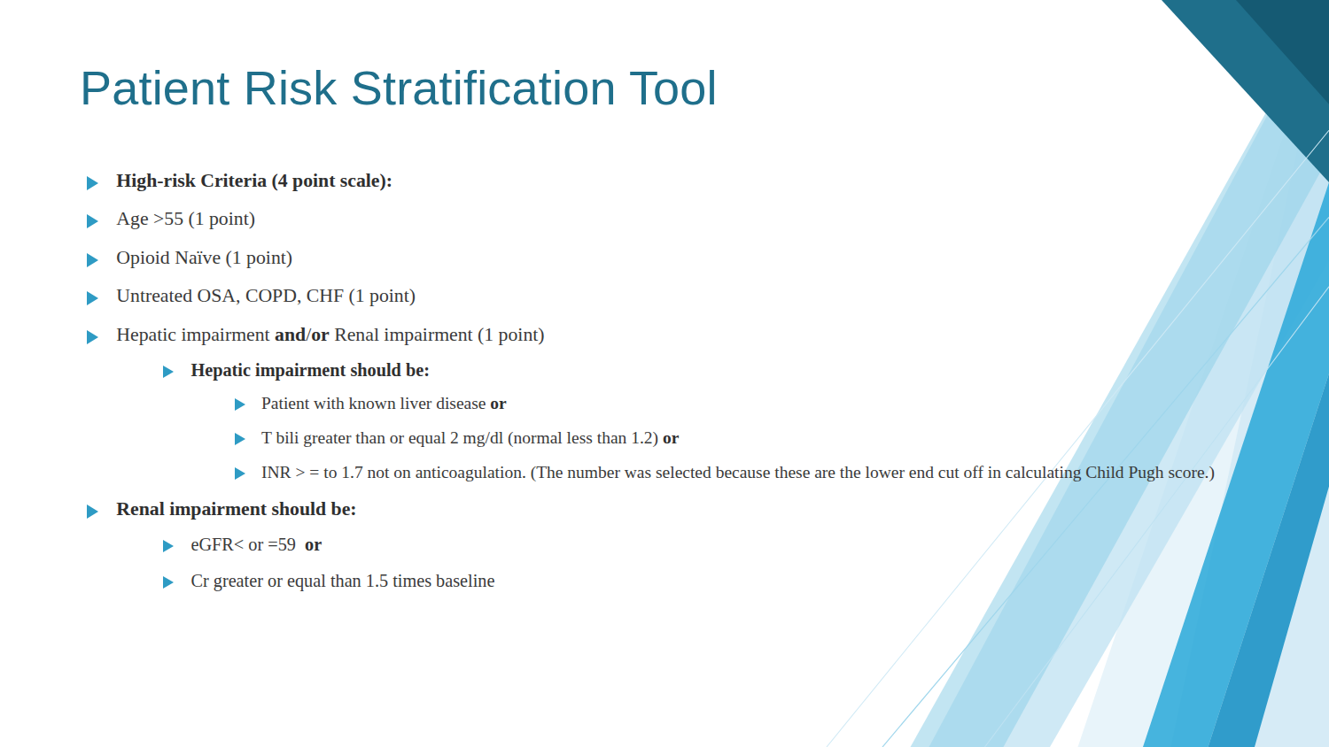Patient Risk Stratification Tool
High-risk Criteria (4 point scale):
Age >55 (1 point)
Opioid Naïve (1 point)
Untreated OSA, COPD, CHF (1 point)
Hepatic impairment and/or Renal impairment (1 point)
Hepatic impairment should be:
Patient with known liver disease or
T bili greater than or equal 2 mg/dl (normal less than 1.2) or
INR > = to 1.7 not on anticoagulation. (The number was selected because these are the lower end cut off in calculating Child Pugh score.)
Renal impairment should be:
eGFR< or =59 or
Cr greater or equal than 1.5 times baseline